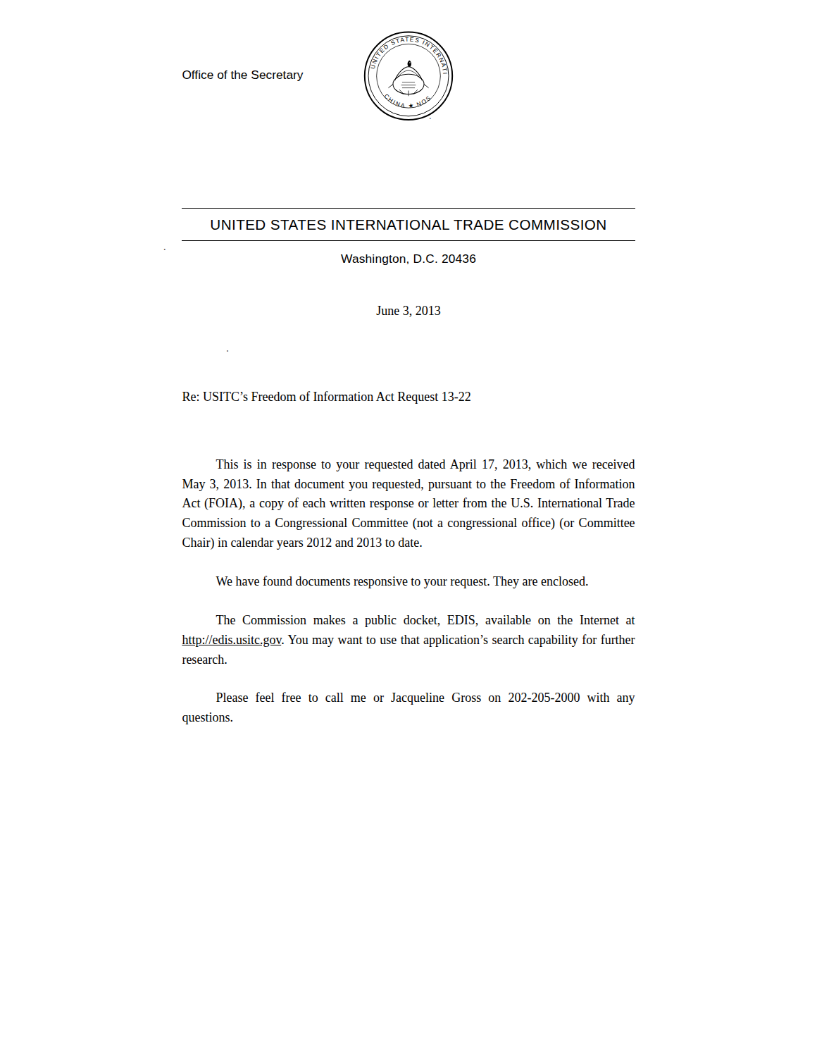Office of the Secretary
United States International Trade Commission seal UNITED STATES INTERNATIONAL TRADE COMMISSION CHINA ★ NOS
UNITED STATES INTERNATIONAL TRADE COMMISSION
Washington, D.C. 20436
June 3, 2013
Re: USITC’s Freedom of Information Act Request 13-22
This is in response to your requested dated April 17, 2013, which we received May 3, 2013. In that document you requested, pursuant to the Freedom of Information Act (FOIA), a copy of each written response or letter from the U.S. International Trade Commission to a Congressional Committee (not a congressional office) (or Committee Chair) in calendar years 2012 and 2013 to date.
We have found documents responsive to your request. They are enclosed.
The Commission makes a public docket, EDIS, available on the Internet at http://edis.usitc.gov. You may want to use that application’s search capability for further research.
Please feel free to call me or Jacqueline Gross on 202-205-2000 with any questions.
. . . .